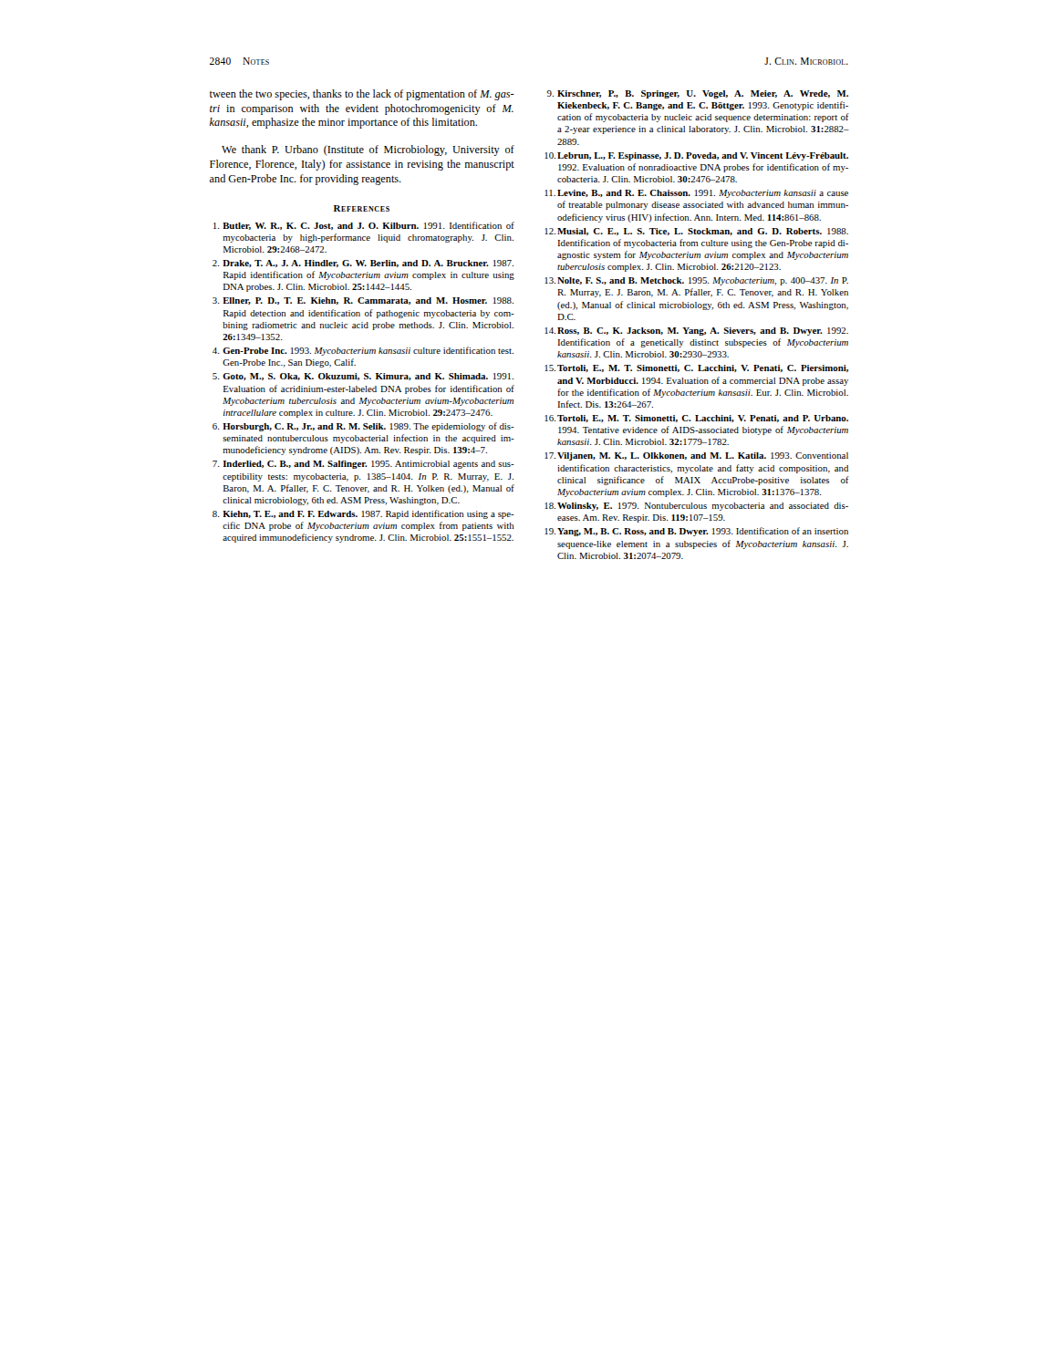2840 Notes
J. Clin. Microbiol.
tween the two species, thanks to the lack of pigmentation of M. gastri in comparison with the evident photochromogenicity of M. kansasii, emphasize the minor importance of this limitation.
We thank P. Urbano (Institute of Microbiology, University of Florence, Florence, Italy) for assistance in revising the manuscript and Gen-Probe Inc. for providing reagents.
References
1. Butler, W. R., K. C. Jost, and J. O. Kilburn. 1991. Identification of mycobacteria by high-performance liquid chromatography. J. Clin. Microbiol. 29: 2468–2472.
2. Drake, T. A., J. A. Hindler, G. W. Berlin, and D. A. Bruckner. 1987. Rapid identification of Mycobacterium avium complex in culture using DNA probes. J. Clin. Microbiol. 25: 1442–1445.
3. Ellner, P. D., T. E. Kiehn, R. Cammarata, and M. Hosmer. 1988. Rapid detection and identification of pathogenic mycobacteria by combining radiometric and nucleic acid probe methods. J. Clin. Microbiol. 26: 1349–1352.
4. Gen-Probe Inc. 1993. Mycobacterium kansasii culture identification test. Gen-Probe Inc., San Diego, Calif.
5. Goto, M., S. Oka, K. Okuzumi, S. Kimura, and K. Shimada. 1991. Evaluation of acridinium-ester-labeled DNA probes for identification of Mycobacterium tuberculosis and Mycobacterium avium-Mycobacterium intracellulare complex in culture. J. Clin. Microbiol. 29: 2473–2476.
6. Horsburgh, C. R., Jr., and R. M. Selik. 1989. The epidemiology of disseminated nontuberculous mycobacterial infection in the acquired immunodeficiency syndrome (AIDS). Am. Rev. Respir. Dis. 139: 4–7.
7. Inderlied, C. B., and M. Salfinger. 1995. Antimicrobial agents and susceptibility tests: mycobacteria, p. 1385–1404. In P. R. Murray, E. J. Baron, M. A. Pfaller, F. C. Tenover, and R. H. Yolken (ed.), Manual of clinical microbiology, 6th ed. ASM Press, Washington, D.C.
8. Kiehn, T. E., and F. F. Edwards. 1987. Rapid identification using a specific DNA probe of Mycobacterium avium complex from patients with acquired immunodeficiency syndrome. J. Clin. Microbiol. 25: 1551–1552.
9. Kirschner, P., B. Springer, U. Vogel, A. Meier, A. Wrede, M. Kiekenbeck, F. C. Bange, and E. C. Böttger. 1993. Genotypic identification of mycobacteria by nucleic acid sequence determination: report of a 2-year experience in a clinical laboratory. J. Clin. Microbiol. 31: 2882–2889.
10. Lebrun, L., F. Espinasse, J. D. Poveda, and V. Vincent Lévy-Frébault. 1992. Evaluation of nonradioactive DNA probes for identification of mycobacteria. J. Clin. Microbiol. 30: 2476–2478.
11. Levine, B., and R. E. Chaisson. 1991. Mycobacterium kansasii a cause of treatable pulmonary disease associated with advanced human immunodeficiency virus (HIV) infection. Ann. Intern. Med. 114: 861–868.
12. Musial, C. E., L. S. Tice, L. Stockman, and G. D. Roberts. 1988. Identification of mycobacteria from culture using the Gen-Probe rapid diagnostic system for Mycobacterium avium complex and Mycobacterium tuberculosis complex. J. Clin. Microbiol. 26: 2120–2123.
13. Nolte, F. S., and B. Metchock. 1995. Mycobacterium, p. 400–437. In P. R. Murray, E. J. Baron, M. A. Pfaller, F. C. Tenover, and R. H. Yolken (ed.), Manual of clinical microbiology, 6th ed. ASM Press, Washington, D.C.
14. Ross, B. C., K. Jackson, M. Yang, A. Sievers, and B. Dwyer. 1992. Identification of a genetically distinct subspecies of Mycobacterium kansasii. J. Clin. Microbiol. 30: 2930–2933.
15. Tortoli, E., M. T. Simonetti, C. Lacchini, V. Penati, C. Piersimoni, and V. Morbiducci. 1994. Evaluation of a commercial DNA probe assay for the identification of Mycobacterium kansasii. Eur. J. Clin. Microbiol. Infect. Dis. 13: 264–267.
16. Tortoli, E., M. T. Simonetti, C. Lacchini, V. Penati, and P. Urbano. 1994. Tentative evidence of AIDS-associated biotype of Mycobacterium kansasii. J. Clin. Microbiol. 32: 1779–1782.
17. Viljanen, M. K., L. Olkkonen, and M. L. Katila. 1993. Conventional identification characteristics, mycolate and fatty acid composition, and clinical significance of MAIX AccuProbe-positive isolates of Mycobacterium avium complex. J. Clin. Microbiol. 31: 1376–1378.
18. Wolinsky, E. 1979. Nontuberculous mycobacteria and associated diseases. Am. Rev. Respir. Dis. 119: 107–159.
19. Yang, M., B. C. Ross, and B. Dwyer. 1993. Identification of an insertion sequence-like element in a subspecies of Mycobacterium kansasii. J. Clin. Microbiol. 31: 2074–2079.